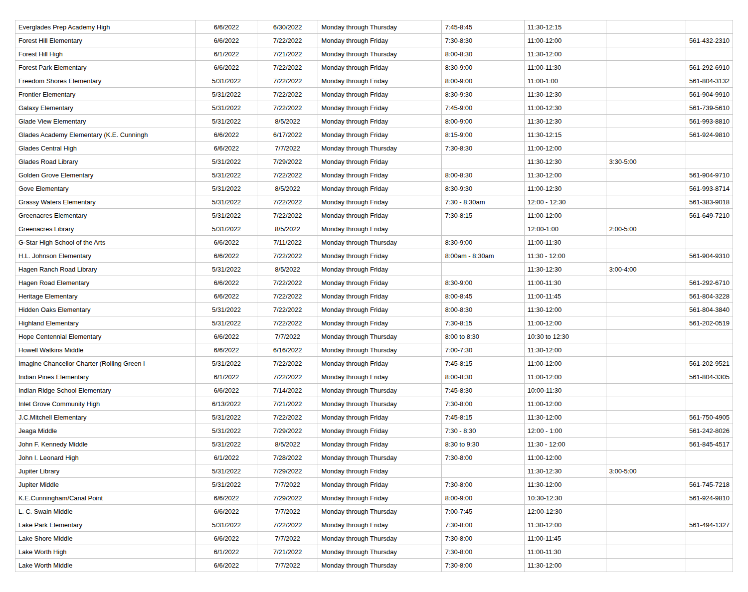| Everglades Prep Academy High | 6/6/2022 | 6/30/2022 | Monday through Thursday | 7:45-8:45 | 11:30-12:15 | | |
| Forest Hill Elementary | 6/6/2022 | 7/22/2022 | Monday through Friday | 7:30-8:30 | 11:00-12:00 | | 561-432-2310 |
| Forest Hill High | 6/1/2022 | 7/21/2022 | Monday through Thursday | 8:00-8:30 | 11:30-12:00 | | |
| Forest Park Elementary | 6/6/2022 | 7/22/2022 | Monday through Friday | 8:30-9:00 | 11:00-11:30 | | 561-292-6910 |
| Freedom Shores Elementary | 5/31/2022 | 7/22/2022 | Monday through Friday | 8:00-9:00 | 11:00-1:00 | | 561-804-3132 |
| Frontier Elementary | 5/31/2022 | 7/22/2022 | Monday through Friday | 8:30-9:30 | 11:30-12:30 | | 561-904-9910 |
| Galaxy Elementary | 5/31/2022 | 7/22/2022 | Monday through Friday | 7:45-9:00 | 11:00-12:30 | | 561-739-5610 |
| Glade View Elementary | 5/31/2022 | 8/5/2022 | Monday through Friday | 8:00-9:00 | 11:30-12:30 | | 561-993-8810 |
| Glades Academy Elementary (K.E. Cunningh | 6/6/2022 | 6/17/2022 | Monday through Friday | 8:15-9:00 | 11:30-12:15 | | 561-924-9810 |
| Glades Central High | 6/6/2022 | 7/7/2022 | Monday through Thursday | 7:30-8:30 | 11:00-12:00 | | |
| Glades Road Library | 5/31/2022 | 7/29/2022 | Monday through Friday | | 11:30-12:30 | 3:30-5:00 | |
| Golden Grove Elementary | 5/31/2022 | 7/22/2022 | Monday through Friday | 8:00-8:30 | 11:30-12:00 | | 561-904-9710 |
| Gove Elementary | 5/31/2022 | 8/5/2022 | Monday through Friday | 8:30-9:30 | 11:00-12:30 | | 561-993-8714 |
| Grassy Waters Elementary | 5/31/2022 | 7/22/2022 | Monday through Friday | 7:30 - 8:30am | 12:00 - 12:30 | | 561-383-9018 |
| Greenacres Elementary | 5/31/2022 | 7/22/2022 | Monday through Friday | 7:30-8:15 | 11:00-12:00 | | 561-649-7210 |
| Greenacres Library | 5/31/2022 | 8/5/2022 | Monday through Friday | | 12:00-1:00 | 2:00-5:00 | |
| G-Star High School of the Arts | 6/6/2022 | 7/11/2022 | Monday through Thursday | 8:30-9:00 | 11:00-11:30 | | |
| H.L. Johnson Elementary | 6/6/2022 | 7/22/2022 | Monday through Friday | 8:00am - 8:30am | 11:30 - 12:00 | | 561-904-9310 |
| Hagen Ranch Road Library | 5/31/2022 | 8/5/2022 | Monday through Friday | | 11:30-12:30 | 3:00-4:00 | |
| Hagen Road Elementary | 6/6/2022 | 7/22/2022 | Monday through Friday | 8:30-9:00 | 11:00-11:30 | | 561-292-6710 |
| Heritage Elementary | 6/6/2022 | 7/22/2022 | Monday through Friday | 8:00-8:45 | 11:00-11:45 | | 561-804-3228 |
| Hidden Oaks Elementary | 5/31/2022 | 7/22/2022 | Monday through Friday | 8:00-8:30 | 11:30-12:00 | | 561-804-3840 |
| Highland Elementary | 5/31/2022 | 7/22/2022 | Monday through Friday | 7:30-8:15 | 11:00-12:00 | | 561-202-0519 |
| Hope Centennial Elementary | 6/6/2022 | 7/7/2022 | Monday through Thursday | 8:00 to 8:30 | 10:30 to 12:30 | | |
| Howell Watkins Middle | 6/6/2022 | 6/16/2022 | Monday through Thursday | 7:00-7:30 | 11:30-12:00 | | |
| Imagine Chancellor Charter (Rolling Green I | 5/31/2022 | 7/22/2022 | Monday through Friday | 7:45-8:15 | 11:00-12:00 | | 561-202-9521 |
| Indian Pines Elementary | 6/1/2022 | 7/22/2022 | Monday through Friday | 8:00-8:30 | 11:00-12:00 | | 561-804-3305 |
| Indian Ridge School Elementary | 6/6/2022 | 7/14/2022 | Monday through Thursday | 7:45-8:30 | 10:00-11:30 | | |
| Inlet Grove Community High | 6/13/2022 | 7/21/2022 | Monday through Thursday | 7:30-8:00 | 11:00-12:00 | | |
| J.C.Mitchell Elementary | 5/31/2022 | 7/22/2022 | Monday through Friday | 7:45-8:15 | 11:30-12:00 | | 561-750-4905 |
| Jeaga Middle | 5/31/2022 | 7/29/2022 | Monday through Friday | 7:30 - 8:30 | 12:00 - 1:00 | | 561-242-8026 |
| John F. Kennedy Middle | 5/31/2022 | 8/5/2022 | Monday through Friday | 8:30 to 9:30 | 11:30 - 12:00 | | 561-845-4517 |
| John I. Leonard High | 6/1/2022 | 7/28/2022 | Monday through Thursday | 7:30-8:00 | 11:00-12:00 | | |
| Jupiter Library | 5/31/2022 | 7/29/2022 | Monday through Friday | | 11:30-12:30 | 3:00-5:00 | |
| Jupiter Middle | 5/31/2022 | 7/7/2022 | Monday through Friday | 7:30-8:00 | 11:30-12:00 | | 561-745-7218 |
| K.E.Cunningham/Canal Point | 6/6/2022 | 7/29/2022 | Monday through Friday | 8:00-9:00 | 10:30-12:30 | | 561-924-9810 |
| L. C. Swain Middle | 6/6/2022 | 7/7/2022 | Monday through Thursday | 7:00-7:45 | 12:00-12:30 | | |
| Lake Park Elementary | 5/31/2022 | 7/22/2022 | Monday through Friday | 7:30-8:00 | 11:30-12:00 | | 561-494-1327 |
| Lake Shore Middle | 6/6/2022 | 7/7/2022 | Monday through Thursday | 7:30-8:00 | 11:00-11:45 | | |
| Lake Worth High | 6/1/2022 | 7/21/2022 | Monday through Thursday | 7:30-8:00 | 11:00-11:30 | | |
| Lake Worth Middle | 6/6/2022 | 7/7/2022 | Monday through Thursday | 7:30-8:00 | 11:30-12:00 | | |